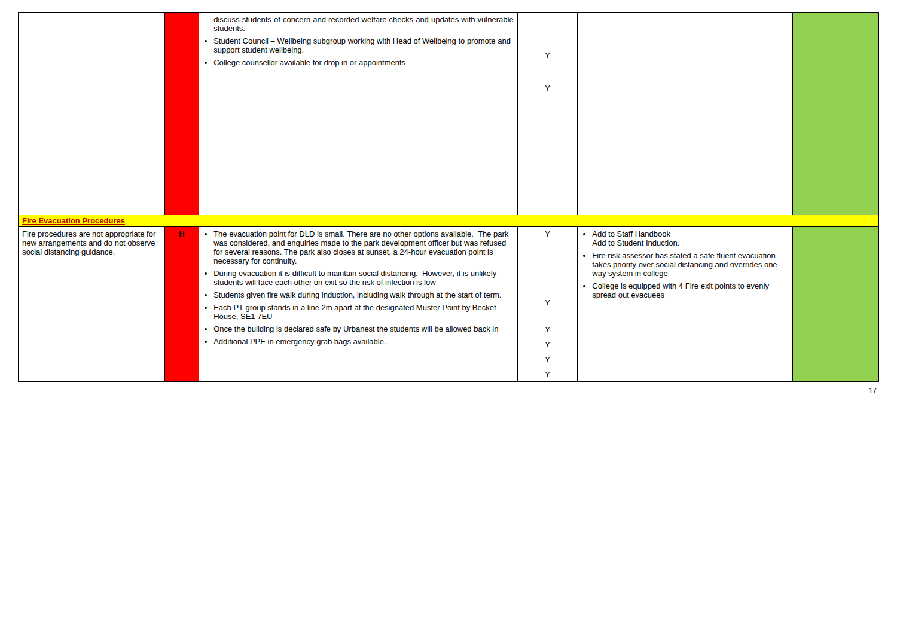| | | discuss students of concern and recorded welfare checks and updates with vulnerable students. Student Council – Wellbeing subgroup working with Head of Wellbeing to promote and support student wellbeing. College counsellor available for drop in or appointments | Y Y | | |
| Fire Evacuation Procedures |
| Fire procedures are not appropriate for new arrangements and do not observe social distancing guidance. | H | The evacuation point for DLD is small. There are no other options available. The park was considered, and enquiries made to the park development officer but was refused for several reasons. The park also closes at sunset, a 24-hour evacuation point is necessary for continuity. During evacuation it is difficult to maintain social distancing. However, it is unlikely students will face each other on exit so the risk of infection is low Students given fire walk during induction, including walk through at the start of term. Each PT group stands in a line 2m apart at the designated Muster Point by Becket House, SE1 7EU Once the building is declared safe by Urbanest the students will be allowed back in Additional PPE in emergency grab bags available. | Y Y Y Y Y Y | Add to Staff Handbook Add to Student Induction. Fire risk assessor has stated a safe fluent evacuation takes priority over social distancing and overrides one-way system in college College is equipped with 4 Fire exit points to evenly spread out evacuees | |
17